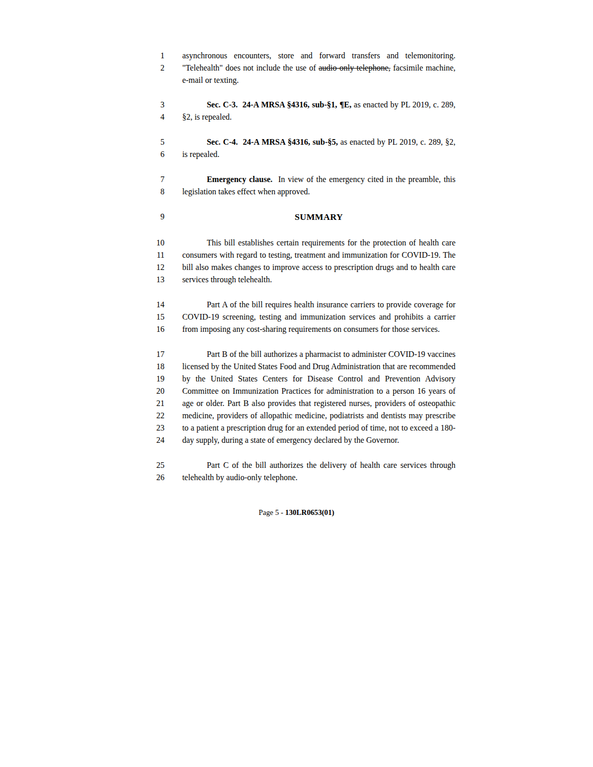| 1 2 | asynchronous encounters, store and forward transfers and telemonitoring. "Telehealth" does not include the use of audio-only telephone, facsimile machine, e-mail or texting. |
| 3 4 | Sec. C-3. 24-A MRSA §4316, sub-§1, ¶E, as enacted by PL 2019, c. 289, §2, is repealed. |
| 5 6 | Sec. C-4. 24-A MRSA §4316, sub-§5, as enacted by PL 2019, c. 289, §2, is repealed. |
| 7 8 | Emergency clause. In view of the emergency cited in the preamble, this legislation takes effect when approved. |
| 9 | SUMMARY |
| 10 11 12 13 | This bill establishes certain requirements for the protection of health care consumers with regard to testing, treatment and immunization for COVID-19. The bill also makes changes to improve access to prescription drugs and to health care services through telehealth. |
| 14 15 16 | Part A of the bill requires health insurance carriers to provide coverage for COVID-19 screening, testing and immunization services and prohibits a carrier from imposing any cost-sharing requirements on consumers for those services. |
| 17 18 19 20 21 22 23 24 | Part B of the bill authorizes a pharmacist to administer COVID-19 vaccines licensed by the United States Food and Drug Administration that are recommended by the United States Centers for Disease Control and Prevention Advisory Committee on Immunization Practices for administration to a person 16 years of age or older. Part B also provides that registered nurses, providers of osteopathic medicine, providers of allopathic medicine, podiatrists and dentists may prescribe to a patient a prescription drug for an extended period of time, not to exceed a 180-day supply, during a state of emergency declared by the Governor. |
| 25 26 | Part C of the bill authorizes the delivery of health care services through telehealth by audio-only telephone. |
Page 5 - 130LR0653(01)